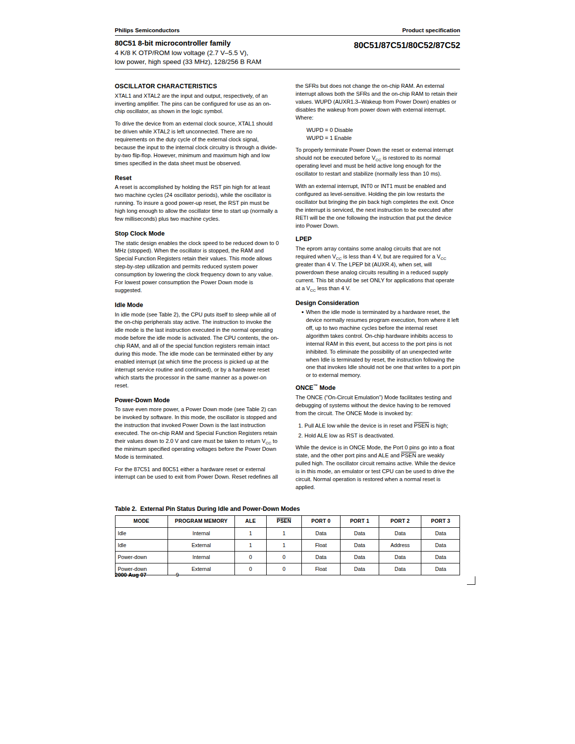Philips Semiconductors Product specification
80C51 8-bit microcontroller family 4 K/8 K OTP/ROM low voltage (2.7 V–5.5 V),
low power, high speed (33 MHz), 128/256 B RAM
80C51/87C51/80C52/87C52
OSCILLATOR CHARACTERISTICS
XTAL1 and XTAL2 are the input and output, respectively, of an inverting amplifier. The pins can be configured for use as an on-chip oscillator, as shown in the logic symbol.
To drive the device from an external clock source, XTAL1 should be driven while XTAL2 is left unconnected. There are no requirements on the duty cycle of the external clock signal, because the input to the internal clock circuitry is through a divide-by-two flip-flop. However, minimum and maximum high and low times specified in the data sheet must be observed.
Reset
A reset is accomplished by holding the RST pin high for at least two machine cycles (24 oscillator periods), while the oscillator is running. To insure a good power-up reset, the RST pin must be high long enough to allow the oscillator time to start up (normally a few milliseconds) plus two machine cycles.
Stop Clock Mode
The static design enables the clock speed to be reduced down to 0 MHz (stopped). When the oscillator is stopped, the RAM and Special Function Registers retain their values. This mode allows step-by-step utilization and permits reduced system power consumption by lowering the clock frequency down to any value. For lowest power consumption the Power Down mode is suggested.
Idle Mode
In idle mode (see Table 2), the CPU puts itself to sleep while all of the on-chip peripherals stay active. The instruction to invoke the idle mode is the last instruction executed in the normal operating mode before the idle mode is activated. The CPU contents, the on-chip RAM, and all of the special function registers remain intact during this mode. The idle mode can be terminated either by any enabled interrupt (at which time the process is picked up at the interrupt service routine and continued), or by a hardware reset which starts the processor in the same manner as a power-on reset.
Power-Down Mode
To save even more power, a Power Down mode (see Table 2) can be invoked by software. In this mode, the oscillator is stopped and the instruction that invoked Power Down is the last instruction executed. The on-chip RAM and Special Function Registers retain their values down to 2.0 V and care must be taken to return VCC to the minimum specified operating voltages before the Power Down Mode is terminated.
For the 87C51 and 80C51 either a hardware reset or external interrupt can be used to exit from Power Down. Reset redefines all
the SFRs but does not change the on-chip RAM. An external interrupt allows both the SFRs and the on-chip RAM to retain their values. WUPD (AUXR1.3–Wakeup from Power Down) enables or disables the wakeup from power down with external interrupt. Where:
WUPD = 0 Disable
WUPD = 1 Enable
To properly terminate Power Down the reset or external interrupt should not be executed before VCC is restored to its normal operating level and must be held active long enough for the oscillator to restart and stabilize (normally less than 10 ms).
With an external interrupt, INT0 or INT1 must be enabled and configured as level-sensitive. Holding the pin low restarts the oscillator but bringing the pin back high completes the exit. Once the interrupt is serviced, the next instruction to be executed after RETI will be the one following the instruction that put the device into Power Down.
LPEP
The eprom array contains some analog circuits that are not required when VCC is less than 4 V, but are required for a VCC greater than 4 V. The LPEP bit (AUXR.4), when set, will powerdown these analog circuits resulting in a reduced supply current. This bit should be set ONLY for applications that operate at a VCC less than 4 V.
Design Consideration
When the idle mode is terminated by a hardware reset, the device normally resumes program execution, from where it left off, up to two machine cycles before the internal reset algorithm takes control. On-chip hardware inhibits access to internal RAM in this event, but access to the port pins is not inhibited. To eliminate the possibility of an unexpected write when Idle is terminated by reset, the instruction following the one that invokes Idle should not be one that writes to a port pin or to external memory.
ONCE™ Mode
The ONCE (“On-Circuit Emulation”) Mode facilitates testing and debugging of systems without the device having to be removed from the circuit. The ONCE Mode is invoked by:
Pull ALE low while the device is in reset and PSEN is high;
Hold ALE low as RST is deactivated.
While the device is in ONCE Mode, the Port 0 pins go into a float state, and the other port pins and ALE and PSEN are weakly pulled high. The oscillator circuit remains active. While the device is in this mode, an emulator or test CPU can be used to drive the circuit. Normal operation is restored when a normal reset is applied.
Table 2. External Pin Status During Idle and Power-Down Modes
| MODE | PROGRAM MEMORY | ALE | PSEN | PORT 0 | PORT 1 | PORT 2 | PORT 3 |
| --- | --- | --- | --- | --- | --- | --- | --- |
| Idle | Internal | 1 | 1 | Data | Data | Data | Data |
| Idle | External | 1 | 1 | Float | Data | Address | Data |
| Power-down | Internal | 0 | 0 | Data | Data | Data | Data |
| Power-down | External | 0 | 0 | Float | Data | Data | Data |
2000 Aug 07 9